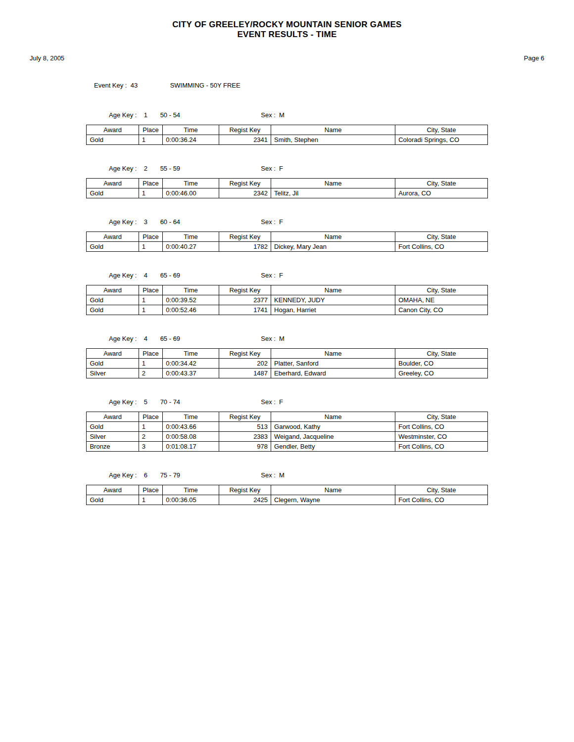CITY OF GREELEY/ROCKY MOUNTAIN SENIOR GAMES
EVENT RESULTS - TIME
July 8, 2005 Page 6
Event Key : 43 SWIMMING - 50Y FREE
Age Key : 1 50 - 54 Sex : M
| Award | Place | Time | Regist Key | Name | City, State |
| --- | --- | --- | --- | --- | --- |
| Gold | 1 | 0:00:36.24 | 2341 | Smith, Stephen | Coloradi Springs, CO |
Age Key : 2 55 - 59 Sex : F
| Award | Place | Time | Regist Key | Name | City, State |
| --- | --- | --- | --- | --- | --- |
| Gold | 1 | 0:00:46.00 | 2342 | Telitz, Jil | Aurora, CO |
Age Key : 3 60 - 64 Sex : F
| Award | Place | Time | Regist Key | Name | City, State |
| --- | --- | --- | --- | --- | --- |
| Gold | 1 | 0:00:40.27 | 1782 | Dickey, Mary Jean | Fort Collins, CO |
Age Key : 4 65 - 69 Sex : F
| Award | Place | Time | Regist Key | Name | City, State |
| --- | --- | --- | --- | --- | --- |
| Gold | 1 | 0:00:39.52 | 2377 | KENNEDY, JUDY | OMAHA, NE |
| Gold | 1 | 0:00:52.46 | 1741 | Hogan, Harriet | Canon City, CO |
Age Key : 4 65 - 69 Sex : M
| Award | Place | Time | Regist Key | Name | City, State |
| --- | --- | --- | --- | --- | --- |
| Gold | 1 | 0:00:34.42 | 202 | Platter, Sanford | Boulder, CO |
| Silver | 2 | 0:00:43.37 | 1487 | Eberhard, Edward | Greeley, CO |
Age Key : 5 70 - 74 Sex : F
| Award | Place | Time | Regist Key | Name | City, State |
| --- | --- | --- | --- | --- | --- |
| Gold | 1 | 0:00:43.66 | 513 | Garwood, Kathy | Fort Collins, CO |
| Silver | 2 | 0:00:58.08 | 2383 | Weigand, Jacqueline | Westminster, CO |
| Bronze | 3 | 0:01:08.17 | 978 | Gendler, Betty | Fort Collins, CO |
Age Key : 6 75 - 79 Sex : M
| Award | Place | Time | Regist Key | Name | City, State |
| --- | --- | --- | --- | --- | --- |
| Gold | 1 | 0:00:36.05 | 2425 | Clegern, Wayne | Fort Collins, CO |